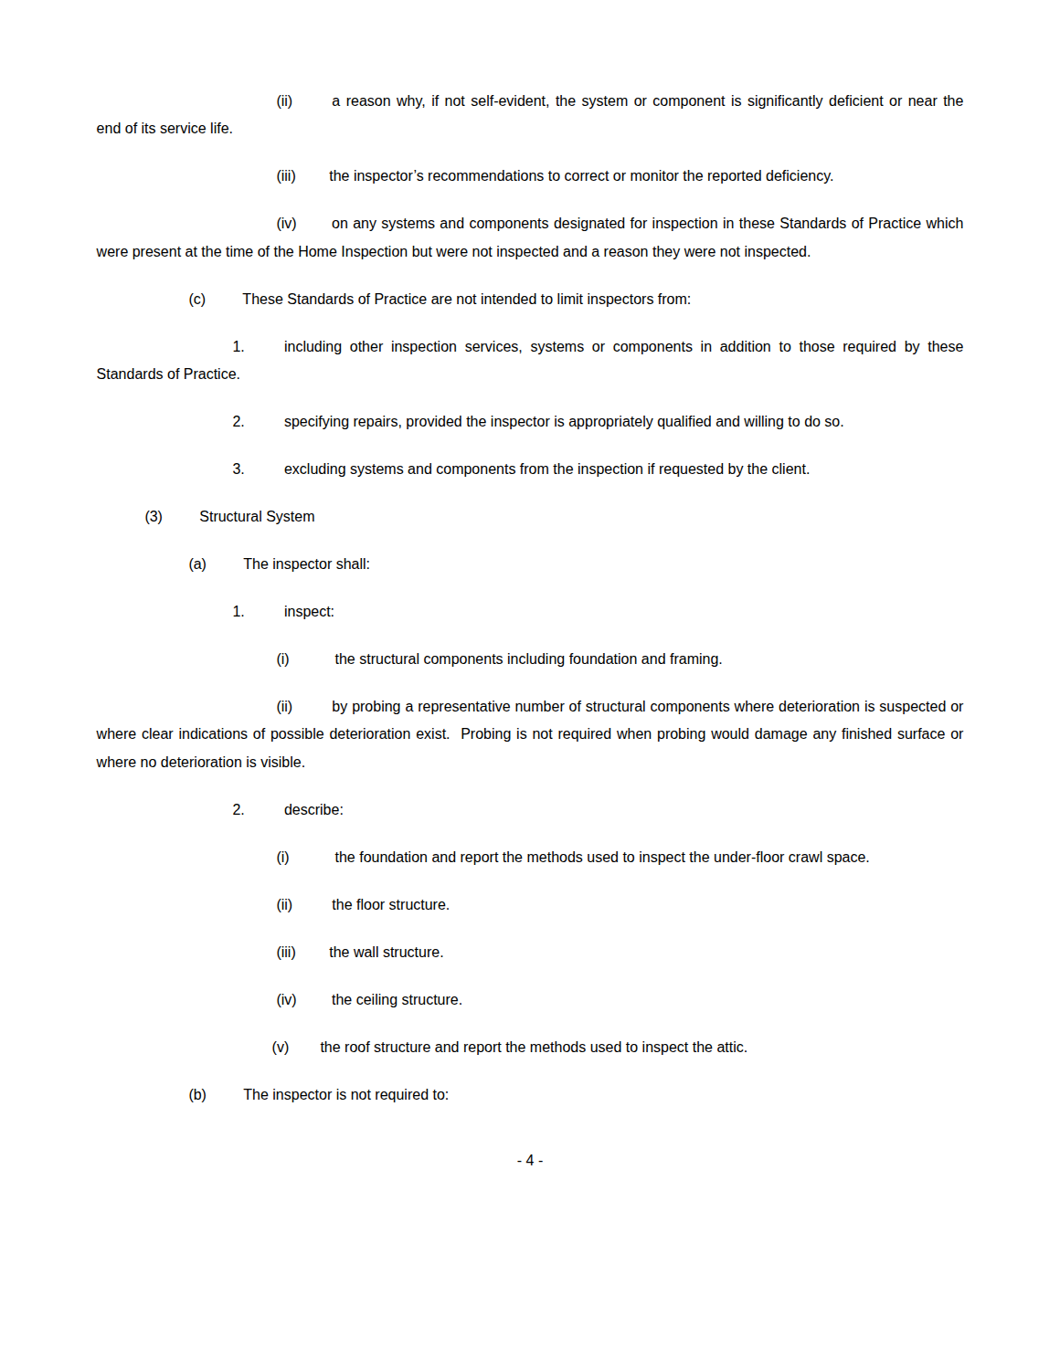(ii) a reason why, if not self-evident, the system or component is significantly deficient or near the end of its service life.
(iii) the inspector’s recommendations to correct or monitor the reported deficiency.
(iv) on any systems and components designated for inspection in these Standards of Practice which were present at the time of the Home Inspection but were not inspected and a reason they were not inspected.
(c) These Standards of Practice are not intended to limit inspectors from:
1. including other inspection services, systems or components in addition to those required by these Standards of Practice.
2. specifying repairs, provided the inspector is appropriately qualified and willing to do so.
3. excluding systems and components from the inspection if requested by the client.
(3) Structural System
(a) The inspector shall:
1. inspect:
(i) the structural components including foundation and framing.
(ii) by probing a representative number of structural components where deterioration is suspected or where clear indications of possible deterioration exist. Probing is not required when probing would damage any finished surface or where no deterioration is visible.
2. describe:
(i) the foundation and report the methods used to inspect the under-floor crawl space.
(ii) the floor structure.
(iii) the wall structure.
(iv) the ceiling structure.
(v) the roof structure and report the methods used to inspect the attic.
(b) The inspector is not required to:
- 4 -